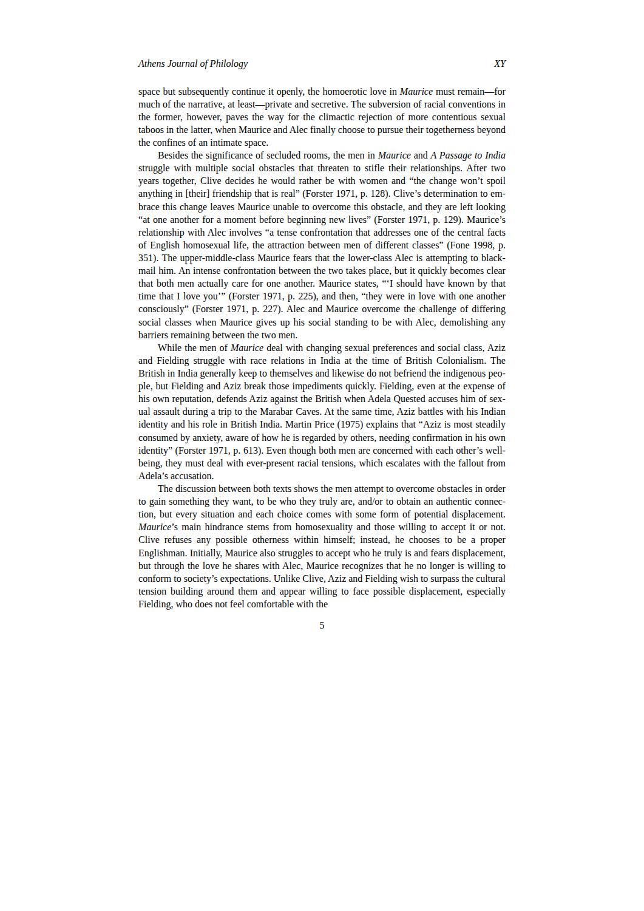Athens Journal of Philology XY
space but subsequently continue it openly, the homoerotic love in Maurice must remain—for much of the narrative, at least—private and secretive. The subversion of racial conventions in the former, however, paves the way for the climactic rejection of more contentious sexual taboos in the latter, when Maurice and Alec finally choose to pursue their togetherness beyond the confines of an intimate space.
Besides the significance of secluded rooms, the men in Maurice and A Passage to India struggle with multiple social obstacles that threaten to stifle their relationships. After two years together, Clive decides he would rather be with women and “the change won’t spoil anything in [their] friendship that is real” (Forster 1971, p. 128). Clive’s determination to embrace this change leaves Maurice unable to overcome this obstacle, and they are left looking “at one another for a moment before beginning new lives” (Forster 1971, p. 129). Maurice’s relationship with Alec involves “a tense confrontation that addresses one of the central facts of English homosexual life, the attraction between men of different classes” (Fone 1998, p. 351). The upper-middle-class Maurice fears that the lower-class Alec is attempting to blackmail him. An intense confrontation between the two takes place, but it quickly becomes clear that both men actually care for one another. Maurice states, “‘I should have known by that time that I love you’” (Forster 1971, p. 225), and then, “they were in love with one another consciously” (Forster 1971, p. 227). Alec and Maurice overcome the challenge of differing social classes when Maurice gives up his social standing to be with Alec, demolishing any barriers remaining between the two men.
While the men of Maurice deal with changing sexual preferences and social class, Aziz and Fielding struggle with race relations in India at the time of British Colonialism. The British in India generally keep to themselves and likewise do not befriend the indigenous people, but Fielding and Aziz break those impediments quickly. Fielding, even at the expense of his own reputation, defends Aziz against the British when Adela Quested accuses him of sexual assault during a trip to the Marabar Caves. At the same time, Aziz battles with his Indian identity and his role in British India. Martin Price (1975) explains that “Aziz is most steadily consumed by anxiety, aware of how he is regarded by others, needing confirmation in his own identity” (Forster 1971, p. 613). Even though both men are concerned with each other’s well-being, they must deal with ever-present racial tensions, which escalates with the fallout from Adela’s accusation.
The discussion between both texts shows the men attempt to overcome obstacles in order to gain something they want, to be who they truly are, and/or to obtain an authentic connection, but every situation and each choice comes with some form of potential displacement. Maurice’s main hindrance stems from homosexuality and those willing to accept it or not. Clive refuses any possible otherness within himself; instead, he chooses to be a proper Englishman. Initially, Maurice also struggles to accept who he truly is and fears displacement, but through the love he shares with Alec, Maurice recognizes that he no longer is willing to conform to society’s expectations. Unlike Clive, Aziz and Fielding wish to surpass the cultural tension building around them and appear willing to face possible displacement, especially Fielding, who does not feel comfortable with the
5